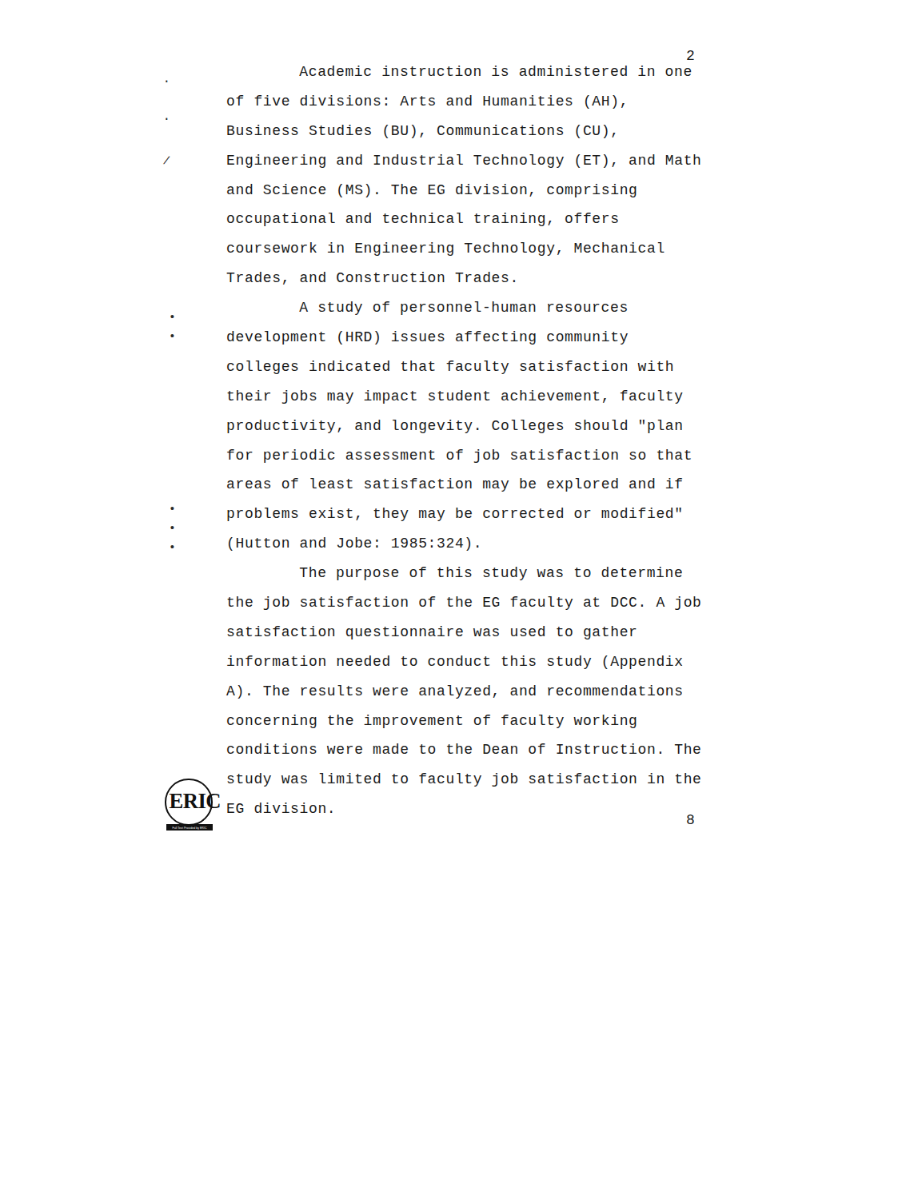2
. . ⁄
•
•
•
•
•
Academic instruction is administered in one of five divisions: Arts and Humanities (AH), Business Studies (BU), Communications (CU), Engineering and Industrial Technology (ET), and Math and Science (MS). The EG division, comprising occupational and technical training, offers coursework in Engineering Technology, Mechanical Trades, and Construction Trades.
A study of personnel-human resources development (HRD) issues affecting community colleges indicated that faculty satisfaction with their jobs may impact student achievement, faculty productivity, and longevity. Colleges should "plan for periodic assessment of job satisfaction so that areas of least satisfaction may be explored and if problems exist, they may be corrected or modified" (Hutton and Jobe: 1985:324).
The purpose of this study was to determine the job satisfaction of the EG faculty at DCC. A job satisfaction questionnaire was used to gather information needed to conduct this study (Appendix A). The results were analyzed, and recommendations concerning the improvement of faculty working conditions were made to the Dean of Instruction. The study was limited to faculty job satisfaction in the EG division.
ERIC
Full Text Provided by ERIC
8